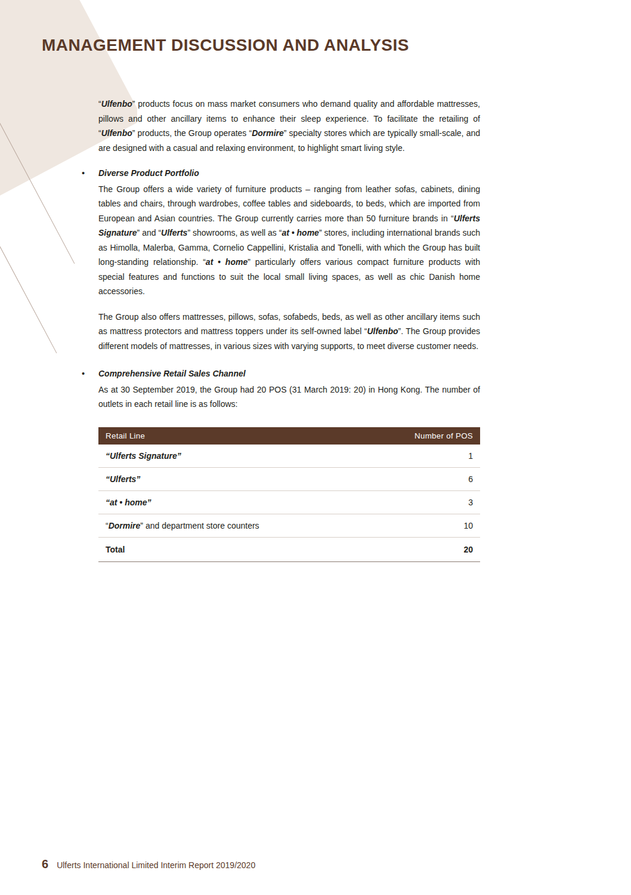MANAGEMENT DISCUSSION AND ANALYSIS
“Ulfenbo” products focus on mass market consumers who demand quality and affordable mattresses, pillows and other ancillary items to enhance their sleep experience. To facilitate the retailing of “Ulfenbo” products, the Group operates “Dormire” specialty stores which are typically small-scale, and are designed with a casual and relaxing environment, to highlight smart living style.
•
Diverse Product Portfolio
The Group offers a wide variety of furniture products – ranging from leather sofas, cabinets, dining tables and chairs, through wardrobes, coffee tables and sideboards, to beds, which are imported from European and Asian countries. The Group currently carries more than 50 furniture brands in “Ulferts Signature” and “Ulferts” showrooms, as well as “at • home” stores, including international brands such as Himolla, Malerba, Gamma, Cornelio Cappellini, Kristalia and Tonelli, with which the Group has built long-standing relationship. “at • home” particularly offers various compact furniture products with special features and functions to suit the local small living spaces, as well as chic Danish home accessories.
The Group also offers mattresses, pillows, sofas, sofabeds, beds, as well as other ancillary items such as mattress protectors and mattress toppers under its self-owned label “Ulfenbo”. The Group provides different models of mattresses, in various sizes with varying supports, to meet diverse customer needs.
•
Comprehensive Retail Sales Channel
As at 30 September 2019, the Group had 20 POS (31 March 2019: 20) in Hong Kong. The number of outlets in each retail line is as follows:
| Retail Line | Number of POS |
| --- | --- |
| “Ulferts Signature” | 1 |
| “Ulferts” | 6 |
| “at • home” | 3 |
| “ Dormire ” and department store counters | 10 |
| Total | 20 |
6 Ulferts International Limited Interim Report 2019/2020